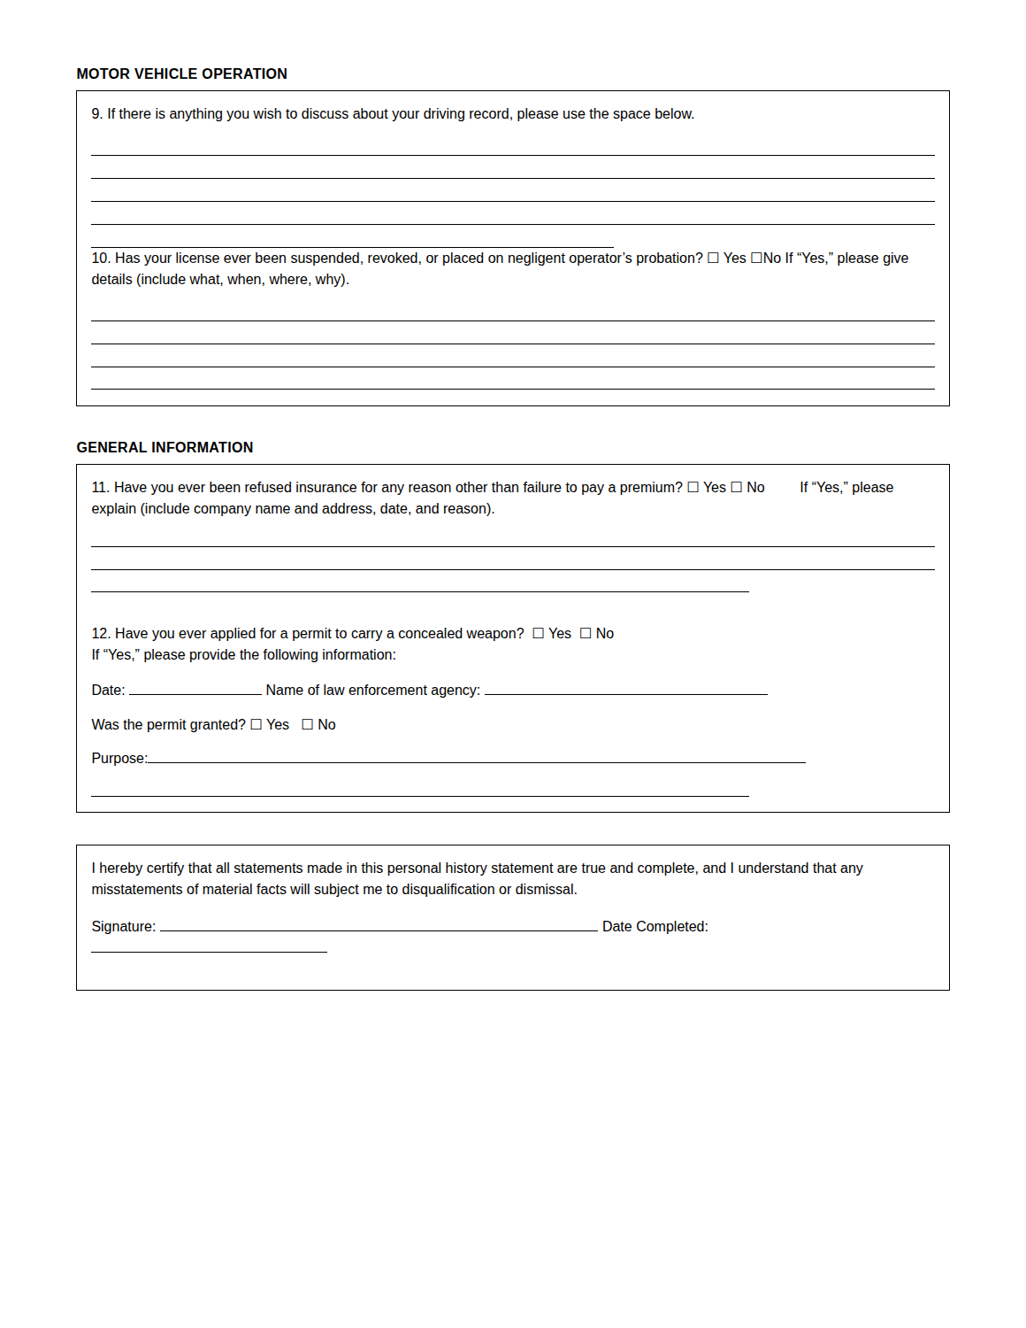MOTOR VEHICLE OPERATION
9. If there is anything you wish to discuss about your driving record, please use the space below.
10. Has your license ever been suspended, revoked, or placed on negligent operator’s probation? ☐ Yes ☐No If “Yes,” please give details (include what, when, where, why).
GENERAL INFORMATION
11. Have you ever been refused insurance for any reason other than failure to pay a premium? ☐ Yes ☐ No If “Yes,” please explain (include company name and address, date, and reason).
12. Have you ever applied for a permit to carry a concealed weapon? ☐ Yes ☐ No
If “Yes,” please provide the following information:
Date: Name of law enforcement agency:
Was the permit granted? ☐ Yes ☐ No
Purpose:
I hereby certify that all statements made in this personal history statement are true and complete, and I understand that any misstatements of material facts will subject me to disqualification or dismissal.
Signature: Date Completed: